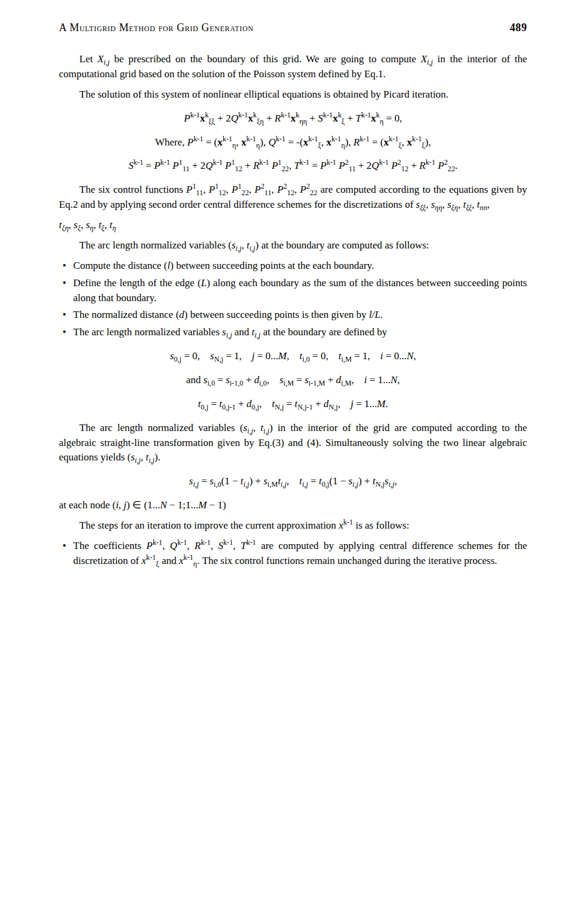A Multigrid Method for Grid Generation 489
Let Xi,j be prescribed on the boundary of this grid. We are going to compute Xi,j in the interior of the computational grid based on the solution of the Poisson system defined by Eq.1.
The solution of this system of nonlinear elliptical equations is obtained by Picard iteration.
Pk-1xkξξ + 2Qk-1xkξη + Rk-1xkηη + Sk-1xkξ + Tk-1xkη = 0,
Where, Pk-1 = (xk-1η, xk-1η), Qk-1 = -(xk-1ξ, xk-1η), Rk-1 = (xk-1ξ, xk-1ξ),
Sk-1 = Pk-1 P111 + 2Qk-1 P112 + Rk-1 P122, Tk-1 = Pk-1 P211 + 2Qk-1 P212 + Rk-1 P222.
The six control functions P111, P112, P122, P211, P212, P222 are computed according to the equations given by Eq.2 and by applying second order central difference schemes for the discretizations of sξξ, sηη, sξη, tξξ, tnn,
tξη, sξ, sη, tξ, tη
The arc length normalized variables (si,j, ti,j) at the boundary are computed as follows:
Compute the distance (l) between succeeding points at the each boundary.
Define the length of the edge (L) along each boundary as the sum of the distances between succeeding points along that boundary.
The normalized distance (d) between succeeding points is then given by l/L.
The arc length normalized variables si,j and ti,j at the boundary are defined by
s0,j = 0, sN,j = 1, j = 0...M, ti,0 = 0, ti,M = 1, i = 0...N,
and si,0 = si-1,0 + di,0, si,M = si-1,M + di,M, i = 1...N,
t0,j = t0,j-1 + d0,j, tN,j = tN,j-1 + dN,j, j = 1...M.
The arc length normalized variables (si,j, ti,j) in the interior of the grid are computed according to the algebraic straight-line transformation given by Eq.(3) and (4). Simultaneously solving the two linear algebraic equations yields (si,j, ti,j).
si,j = si,0(1 − ti,j) + si,Mti,j, ti,j = t0,j(1 − si,j) + tN,jsi,j,
at each node (i, j) ∈ (1...N − 1;1...M − 1)
The steps for an iteration to improve the current approximation xk-1 is as follows:
The coefficients Pk-1, Qk-1, Rk-1, Sk-1, Tk-1 are computed by applying central difference schemes for the discretization of xk-1ξ and xk-1η. The six control functions remain unchanged during the iterative process.